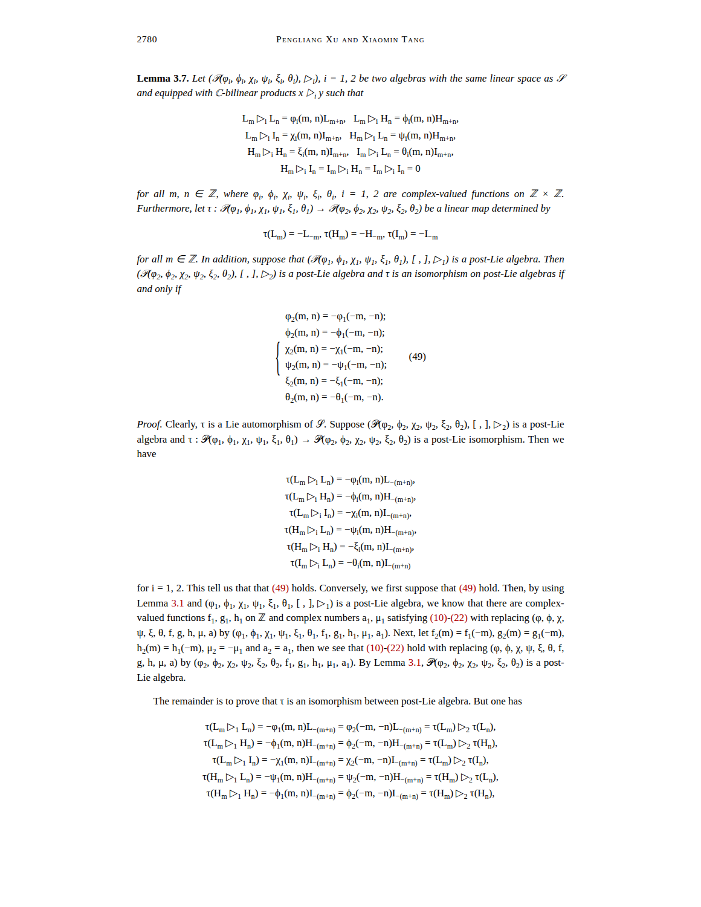2780
Pengliang Xu and Xiaomin Tang
Lemma 3.7. Let (𝒫(φi, ϕi, χi, ψi, ξi, θi), ▷i), i = 1, 2 be two algebras with the same linear space as 𝒮 and equipped with ℂ-bilinear products x ▷i y such that
Lm ▷i Ln = φi(m, n)Lm+n, Lm ▷i Hn = ϕi(m, n)Hm+n, Lm ▷i In = χi(m, n)Im+n, Hm ▷i Ln = ψi(m, n)Hm+n, Hm ▷i Hn = ξi(m, n)Im+n, Im ▷i Ln = θi(m, n)Im+n, Hm ▷i In = Im ▷i Hn = Im ▷i In = 0
for all m, n ∈ ℤ, where φi, ϕi, χi, ψi, ξi, θi, i = 1, 2 are complex-valued functions on ℤ × ℤ. Furthermore, let τ : 𝒫(φ1, ϕ1, χ1, ψ1, ξ1, θ1) → 𝒫(φ2, ϕ2, χ2, ψ2, ξ2, θ2) be a linear map determined by
τ(Lm) = −L−m, τ(Hm) = −H−m, τ(Im) = −I−m
for all m ∈ ℤ. In addition, suppose that (𝒫(φ1, ϕ1, χ1, ψ1, ξ1, θ1), [ , ], ▷1) is a post-Lie algebra. Then (𝒫(φ2, ϕ2, χ2, ψ2, ξ2, θ2), [ , ], ▷2) is a post-Lie algebra and τ is an isomorphism on post-Lie algebras if and only if
{ φ2(m, n) = −φ1(−m, −n); ϕ2(m, n) = −ϕ1(−m, −n); χ2(m, n) = −χ1(−m, −n); ψ2(m, n) = −ψ1(−m, −n); ξ2(m, n) = −ξ1(−m, −n); θ2(m, n) = −θ1(−m, −n).
(49)
Proof. Clearly, τ is a Lie automorphism of 𝒮. Suppose (𝒫(φ2, ϕ2, χ2, ψ2, ξ2, θ2), [ , ], ▷2) is a post-Lie algebra and τ : 𝒫(φ1, ϕ1, χ1, ψ1, ξ1, θ1) → 𝒫(φ2, ϕ2, χ2, ψ2, ξ2, θ2) is a post-Lie isomorphism. Then we have
τ(Lm ▷i Ln) = −φi(m, n)L−(m+n), τ(Lm ▷i Hn) = −ϕi(m, n)H−(m+n), τ(Lm ▷i In) = −χi(m, n)I−(m+n), τ(Hm ▷i Ln) = −ψi(m, n)H−(m+n), τ(Hm ▷i Hn) = −ξi(m, n)I−(m+n), τ(Im ▷i Ln) = −θi(m, n)I−(m+n)
for i = 1, 2. This tell us that that (49) holds. Conversely, we first suppose that (49) hold. Then, by using Lemma 3.1 and (φ1, ϕ1, χ1, ψ1, ξ1, θ1, [ , ], ▷1) is a post-Lie algebra, we know that there are complex-valued functions f1, g1, h1 on ℤ and complex numbers a1, μ1 satisfying (10)-(22) with replacing (φ, ϕ, χ, ψ, ξ, θ, f, g, h, μ, a) by (φ1, ϕ1, χ1, ψ1, ξ1, θ1, f1, g1, h1, μ1, a1). Next, let f2(m) = f1(−m), g2(m) = g1(−m), h2(m) = h1(−m), μ2 = −μ1 and a2 = a1, then we see that (10)-(22) hold with replacing (φ, ϕ, χ, ψ, ξ, θ, f, g, h, μ, a) by (φ2, ϕ2, χ2, ψ2, ξ2, θ2, f1, g1, h1, μ1, a1). By Lemma 3.1, 𝒫(φ2, ϕ2, χ2, ψ2, ξ2, θ2) is a post-Lie algebra.
The remainder is to prove that τ is an isomorphism between post-Lie algebra. But one has
τ(Lm ▷1 Ln) = −φ1(m, n)L−(m+n) = φ2(−m, −n)L−(m+n) = τ(Lm) ▷2 τ(Ln), τ(Lm ▷1 Hn) = −ϕ1(m, n)H−(m+n) = ϕ2(−m, −n)H−(m+n) = τ(Lm) ▷2 τ(Hn), τ(Lm ▷1 In) = −χ1(m, n)I−(m+n) = χ2(−m, −n)I−(m+n) = τ(Lm) ▷2 τ(In), τ(Hm ▷1 Ln) = −ψ1(m, n)H−(m+n) = ψ2(−m, −n)H−(m+n) = τ(Hm) ▷2 τ(Ln), τ(Hm ▷1 Hn) = −ϕ1(m, n)I−(m+n) = ϕ2(−m, −n)I−(m+n) = τ(Hm) ▷2 τ(Hn),